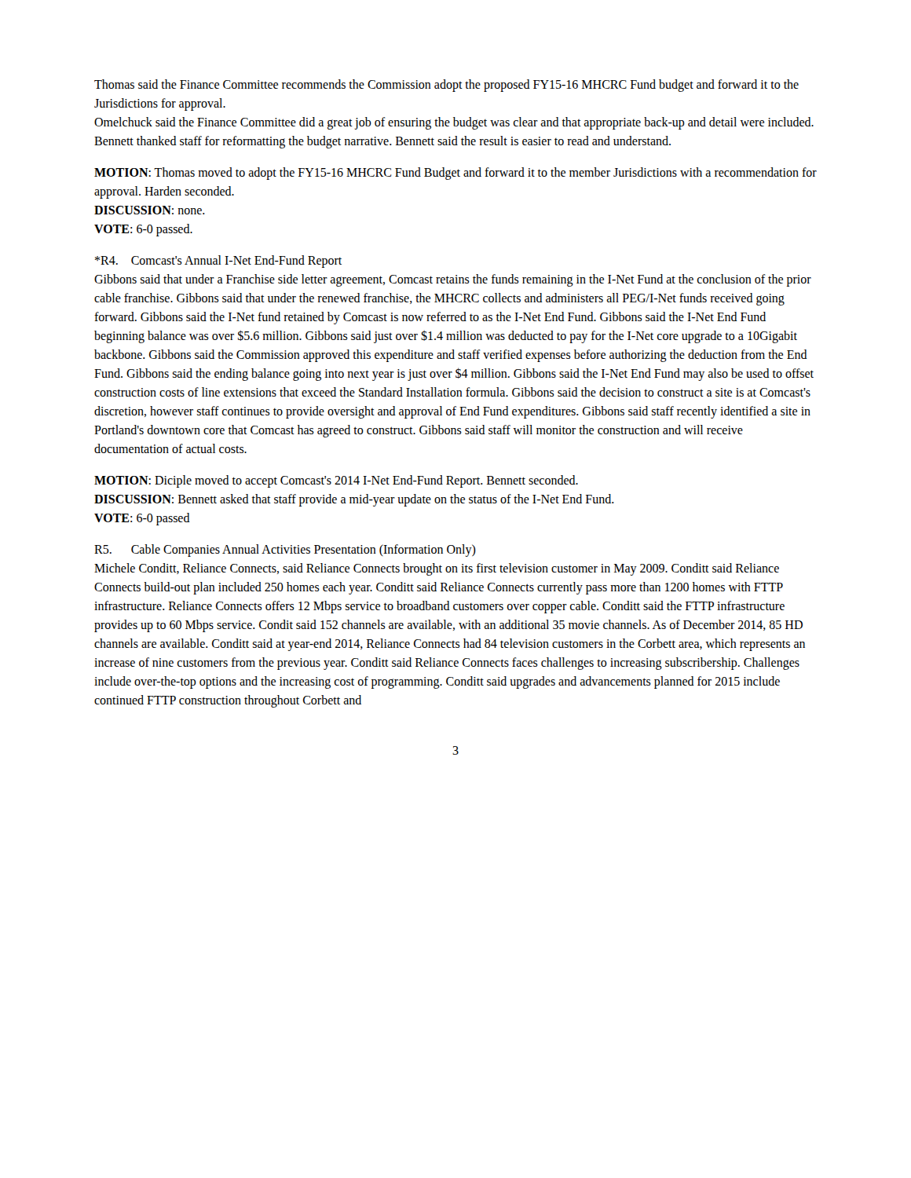Thomas said the Finance Committee recommends the Commission adopt the proposed FY15-16 MHCRC Fund budget and forward it to the Jurisdictions for approval.
Omelchuck said the Finance Committee did a great job of ensuring the budget was clear and that appropriate back-up and detail were included.
Bennett thanked staff for reformatting the budget narrative. Bennett said the result is easier to read and understand.
MOTION: Thomas moved to adopt the FY15-16 MHCRC Fund Budget and forward it to the member Jurisdictions with a recommendation for approval. Harden seconded.
DISCUSSION: none.
VOTE: 6-0 passed.
*R4. Comcast's Annual I-Net End-Fund Report
Gibbons said that under a Franchise side letter agreement, Comcast retains the funds remaining in the I-Net Fund at the conclusion of the prior cable franchise. Gibbons said that under the renewed franchise, the MHCRC collects and administers all PEG/I-Net funds received going forward. Gibbons said the I-Net fund retained by Comcast is now referred to as the I-Net End Fund. Gibbons said the I-Net End Fund beginning balance was over $5.6 million. Gibbons said just over $1.4 million was deducted to pay for the I-Net core upgrade to a 10Gigabit backbone. Gibbons said the Commission approved this expenditure and staff verified expenses before authorizing the deduction from the End Fund. Gibbons said the ending balance going into next year is just over $4 million. Gibbons said the I-Net End Fund may also be used to offset construction costs of line extensions that exceed the Standard Installation formula. Gibbons said the decision to construct a site is at Comcast's discretion, however staff continues to provide oversight and approval of End Fund expenditures. Gibbons said staff recently identified a site in Portland's downtown core that Comcast has agreed to construct. Gibbons said staff will monitor the construction and will receive documentation of actual costs.
MOTION: Diciple moved to accept Comcast's 2014 I-Net End-Fund Report. Bennett seconded.
DISCUSSION: Bennett asked that staff provide a mid-year update on the status of the I-Net End Fund.
VOTE: 6-0 passed
R5. Cable Companies Annual Activities Presentation (Information Only)
Michele Conditt, Reliance Connects, said Reliance Connects brought on its first television customer in May 2009. Conditt said Reliance Connects build-out plan included 250 homes each year. Conditt said Reliance Connects currently pass more than 1200 homes with FTTP infrastructure. Reliance Connects offers 12 Mbps service to broadband customers over copper cable. Conditt said the FTTP infrastructure provides up to 60 Mbps service. Condit said 152 channels are available, with an additional 35 movie channels. As of December 2014, 85 HD channels are available. Conditt said at year-end 2014, Reliance Connects had 84 television customers in the Corbett area, which represents an increase of nine customers from the previous year. Conditt said Reliance Connects faces challenges to increasing subscribership. Challenges include over-the-top options and the increasing cost of programming. Conditt said upgrades and advancements planned for 2015 include continued FTTP construction throughout Corbett and
3